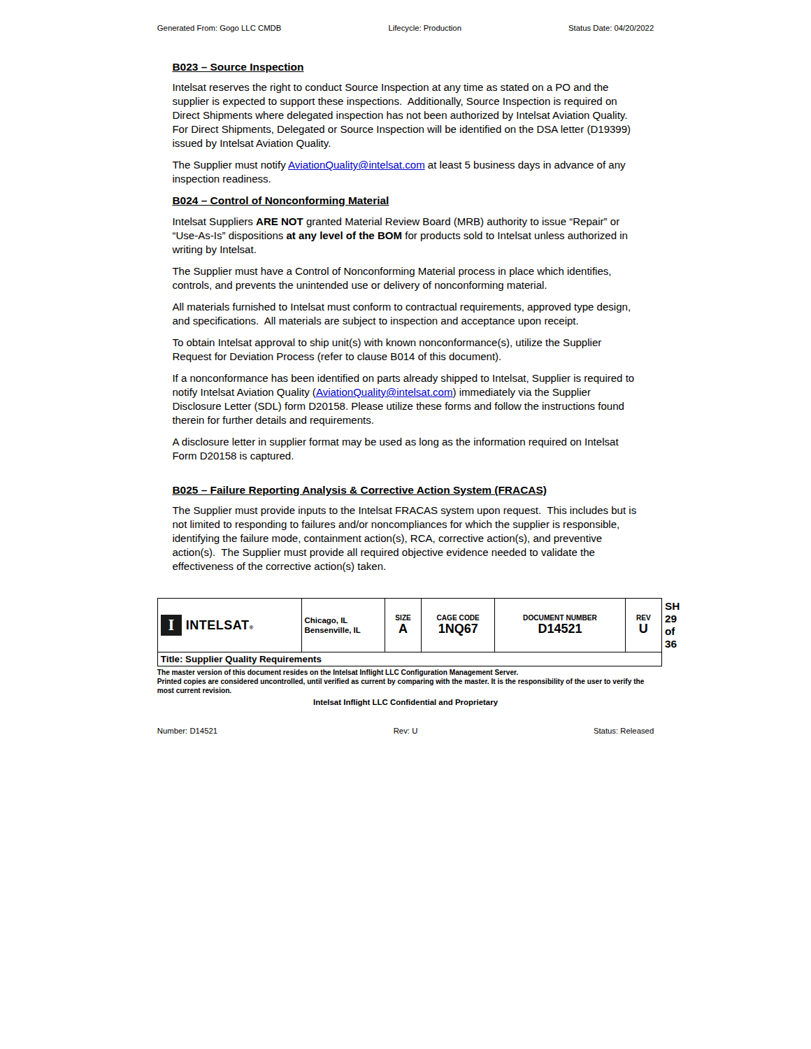Generated From: Gogo LLC CMDB Lifecycle: Production Status Date: 04/20/2022
B023 – Source Inspection
Intelsat reserves the right to conduct Source Inspection at any time as stated on a PO and the supplier is expected to support these inspections. Additionally, Source Inspection is required on Direct Shipments where delegated inspection has not been authorized by Intelsat Aviation Quality. For Direct Shipments, Delegated or Source Inspection will be identified on the DSA letter (D19399) issued by Intelsat Aviation Quality.
The Supplier must notify AviationQuality@intelsat.com at least 5 business days in advance of any inspection readiness.
B024 – Control of Nonconforming Material
Intelsat Suppliers ARE NOT granted Material Review Board (MRB) authority to issue “Repair” or “Use-As-Is” dispositions at any level of the BOM for products sold to Intelsat unless authorized in writing by Intelsat.
The Supplier must have a Control of Nonconforming Material process in place which identifies, controls, and prevents the unintended use or delivery of nonconforming material.
All materials furnished to Intelsat must conform to contractual requirements, approved type design, and specifications. All materials are subject to inspection and acceptance upon receipt.
To obtain Intelsat approval to ship unit(s) with known nonconformance(s), utilize the Supplier Request for Deviation Process (refer to clause B014 of this document).
If a nonconformance has been identified on parts already shipped to Intelsat, Supplier is required to notify Intelsat Aviation Quality (AviationQuality@intelsat.com) immediately via the Supplier Disclosure Letter (SDL) form D20158. Please utilize these forms and follow the instructions found therein for further details and requirements.
A disclosure letter in supplier format may be used as long as the information required on Intelsat Form D20158 is captured.
B025 – Failure Reporting Analysis & Corrective Action System (FRACAS)
The Supplier must provide inputs to the Intelsat FRACAS system upon request. This includes but is not limited to responding to failures and/or noncompliances for which the supplier is responsible, identifying the failure mode, containment action(s), RCA, corrective action(s), and preventive action(s). The Supplier must provide all required objective evidence needed to validate the effectiveness of the corrective action(s) taken.
| I INTELSAT ® | Chicago, IL Bensenville, IL | SIZE A | CAGE CODE 1NQ67 | DOCUMENT NUMBER D14521 | REV U | SH 29 of 36 |
| Title: Supplier Quality Requirements |
The master version of this document resides on the Intelsat Inflight LLC Configuration Management Server.
Printed copies are considered uncontrolled, until verified as current by comparing with the master. It is the responsibility of the user to verify the most current revision.
Intelsat Inflight LLC Confidential and Proprietary
Number: D14521 Rev: U Status: Released